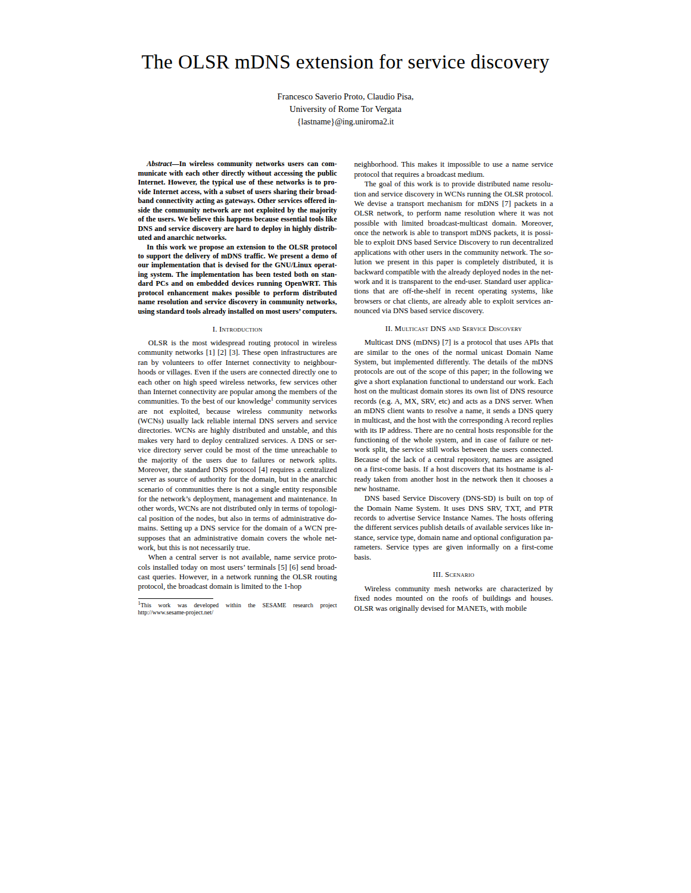The OLSR mDNS extension for service discovery
Francesco Saverio Proto, Claudio Pisa,
University of Rome Tor Vergata
{lastname}@ing.uniroma2.it
Abstract—In wireless community networks users can communicate with each other directly without accessing the public Internet. However, the typical use of these networks is to provide Internet access, with a subset of users sharing their broadband connectivity acting as gateways. Other services offered inside the community network are not exploited by the majority of the users. We believe this happens because essential tools like DNS and service discovery are hard to deploy in highly distributed and anarchic networks.
In this work we propose an extension to the OLSR protocol to support the delivery of mDNS traffic. We present a demo of our implementation that is devised for the GNU/Linux operating system. The implementation has been tested both on standard PCs and on embedded devices running OpenWRT. This protocol enhancement makes possible to perform distributed name resolution and service discovery in community networks, using standard tools already installed on most users’ computers.
I. Introduction
OLSR is the most widespread routing protocol in wireless community networks [1] [2] [3]. These open infrastructures are ran by volunteers to offer Internet connectivity to neighbourhoods or villages. Even if the users are connected directly one to each other on high speed wireless networks, few services other than Internet connectivity are popular among the members of the communities. To the best of our knowledge1 community services are not exploited, because wireless community networks (WCNs) usually lack reliable internal DNS servers and service directories. WCNs are highly distributed and unstable, and this makes very hard to deploy centralized services. A DNS or service directory server could be most of the time unreachable to the majority of the users due to failures or network splits. Moreover, the standard DNS protocol [4] requires a centralized server as source of authority for the domain, but in the anarchic scenario of communities there is not a single entity responsible for the network’s deployment, management and maintenance. In other words, WCNs are not distributed only in terms of topological position of the nodes, but also in terms of administrative domains. Setting up a DNS service for the domain of a WCN presupposes that an administrative domain covers the whole network, but this is not necessarily true.
When a central server is not available, name service protocols installed today on most users’ terminals [5] [6] send broadcast queries. However, in a network running the OLSR routing protocol, the broadcast domain is limited to the 1-hop
1This work was developed within the SESAME research project http://www.sesame-project.net/
neighborhood. This makes it impossible to use a name service protocol that requires a broadcast medium.
The goal of this work is to provide distributed name resolution and service discovery in WCNs running the OLSR protocol. We devise a transport mechanism for mDNS [7] packets in a OLSR network, to perform name resolution where it was not possible with limited broadcast-multicast domain. Moreover, once the network is able to transport mDNS packets, it is possible to exploit DNS based Service Discovery to run decentralized applications with other users in the community network. The solution we present in this paper is completely distributed, it is backward compatible with the already deployed nodes in the network and it is transparent to the end-user. Standard user applications that are off-the-shelf in recent operating systems, like browsers or chat clients, are already able to exploit services announced via DNS based service discovery.
II. Multicast DNS and Service Discovery
Multicast DNS (mDNS) [7] is a protocol that uses APIs that are similar to the ones of the normal unicast Domain Name System, but implemented differently. The details of the mDNS protocols are out of the scope of this paper; in the following we give a short explanation functional to understand our work. Each host on the multicast domain stores its own list of DNS resource records (e.g. A, MX, SRV, etc) and acts as a DNS server. When an mDNS client wants to resolve a name, it sends a DNS query in multicast, and the host with the corresponding A record replies with its IP address. There are no central hosts responsible for the functioning of the whole system, and in case of failure or network split, the service still works between the users connected. Because of the lack of a central repository, names are assigned on a first-come basis. If a host discovers that its hostname is already taken from another host in the network then it chooses a new hostname.
DNS based Service Discovery (DNS-SD) is built on top of the Domain Name System. It uses DNS SRV, TXT, and PTR records to advertise Service Instance Names. The hosts offering the different services publish details of available services like instance, service type, domain name and optional configuration parameters. Service types are given informally on a first-come basis.
III. Scenario
Wireless community mesh networks are characterized by fixed nodes mounted on the roofs of buildings and houses. OLSR was originally devised for MANETs, with mobile